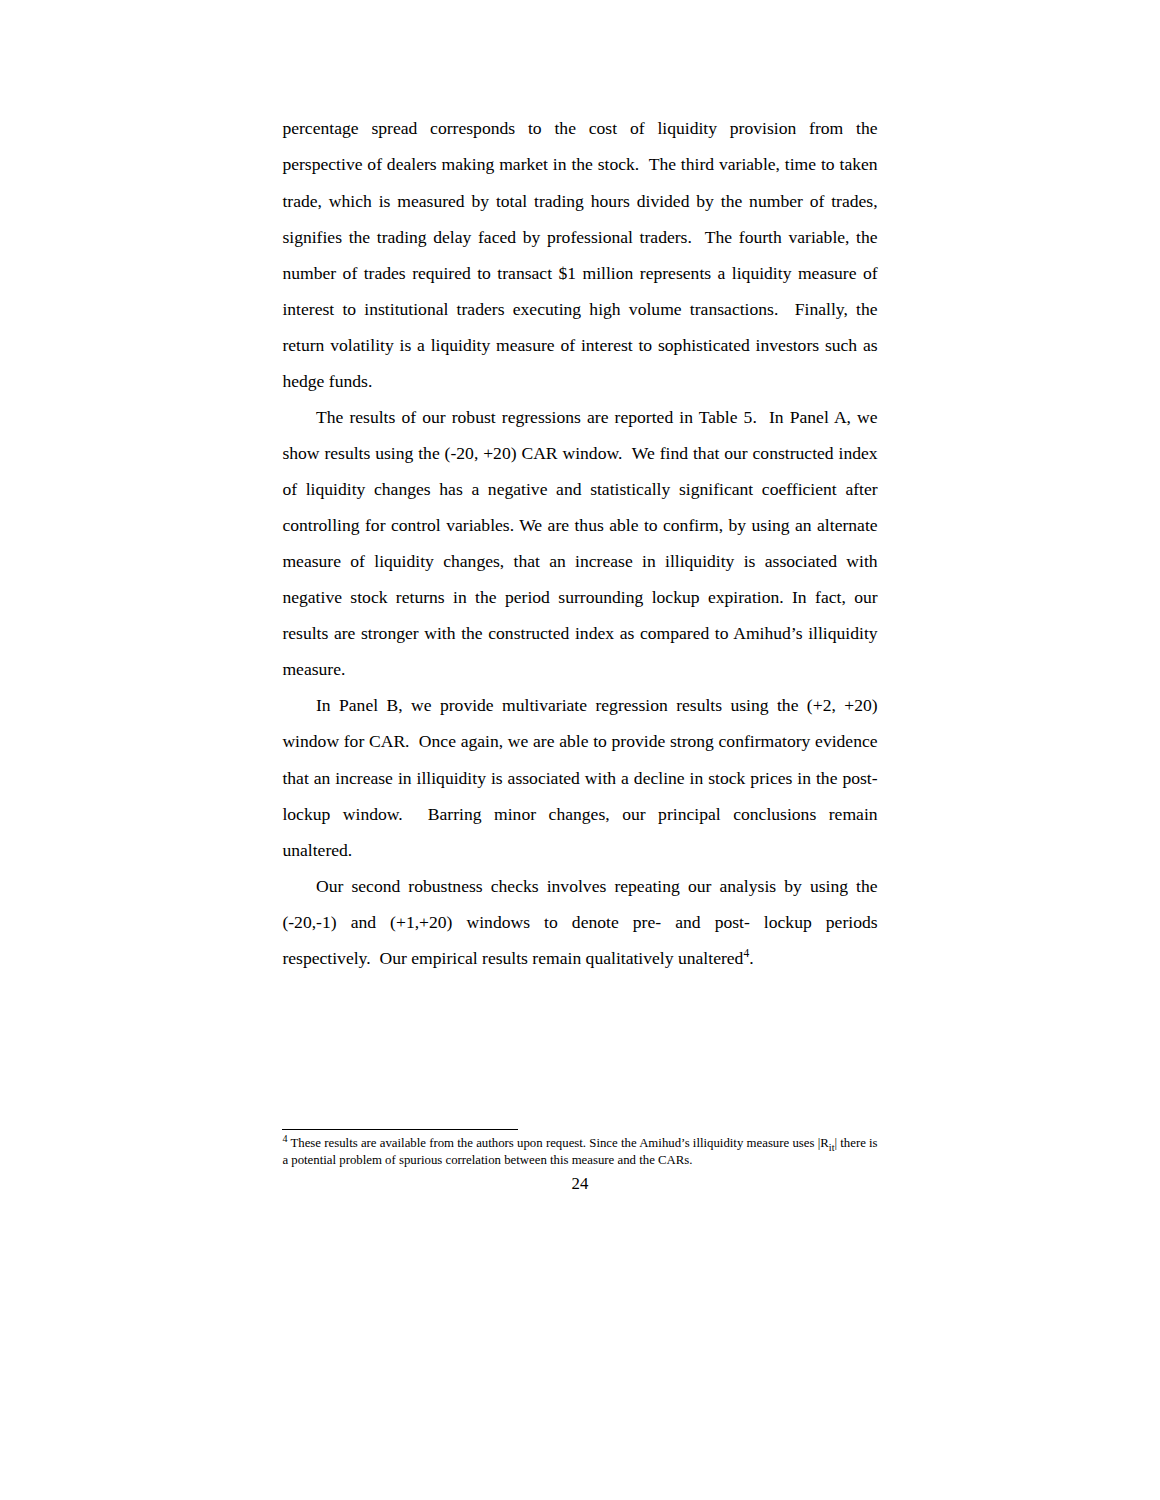percentage spread corresponds to the cost of liquidity provision from the perspective of dealers making market in the stock. The third variable, time to taken trade, which is measured by total trading hours divided by the number of trades, signifies the trading delay faced by professional traders. The fourth variable, the number of trades required to transact $1 million represents a liquidity measure of interest to institutional traders executing high volume transactions. Finally, the return volatility is a liquidity measure of interest to sophisticated investors such as hedge funds.
The results of our robust regressions are reported in Table 5. In Panel A, we show results using the (-20, +20) CAR window. We find that our constructed index of liquidity changes has a negative and statistically significant coefficient after controlling for control variables. We are thus able to confirm, by using an alternate measure of liquidity changes, that an increase in illiquidity is associated with negative stock returns in the period surrounding lockup expiration. In fact, our results are stronger with the constructed index as compared to Amihud’s illiquidity measure.
In Panel B, we provide multivariate regression results using the (+2, +20) window for CAR. Once again, we are able to provide strong confirmatory evidence that an increase in illiquidity is associated with a decline in stock prices in the post-lockup window. Barring minor changes, our principal conclusions remain unaltered.
Our second robustness checks involves repeating our analysis by using the (-20,-1) and (+1,+20) windows to denote pre- and post- lockup periods respectively. Our empirical results remain qualitatively unaltered4.
4 These results are available from the authors upon request. Since the Amihud’s illiquidity measure uses |Rit| there is a potential problem of spurious correlation between this measure and the CARs.
24